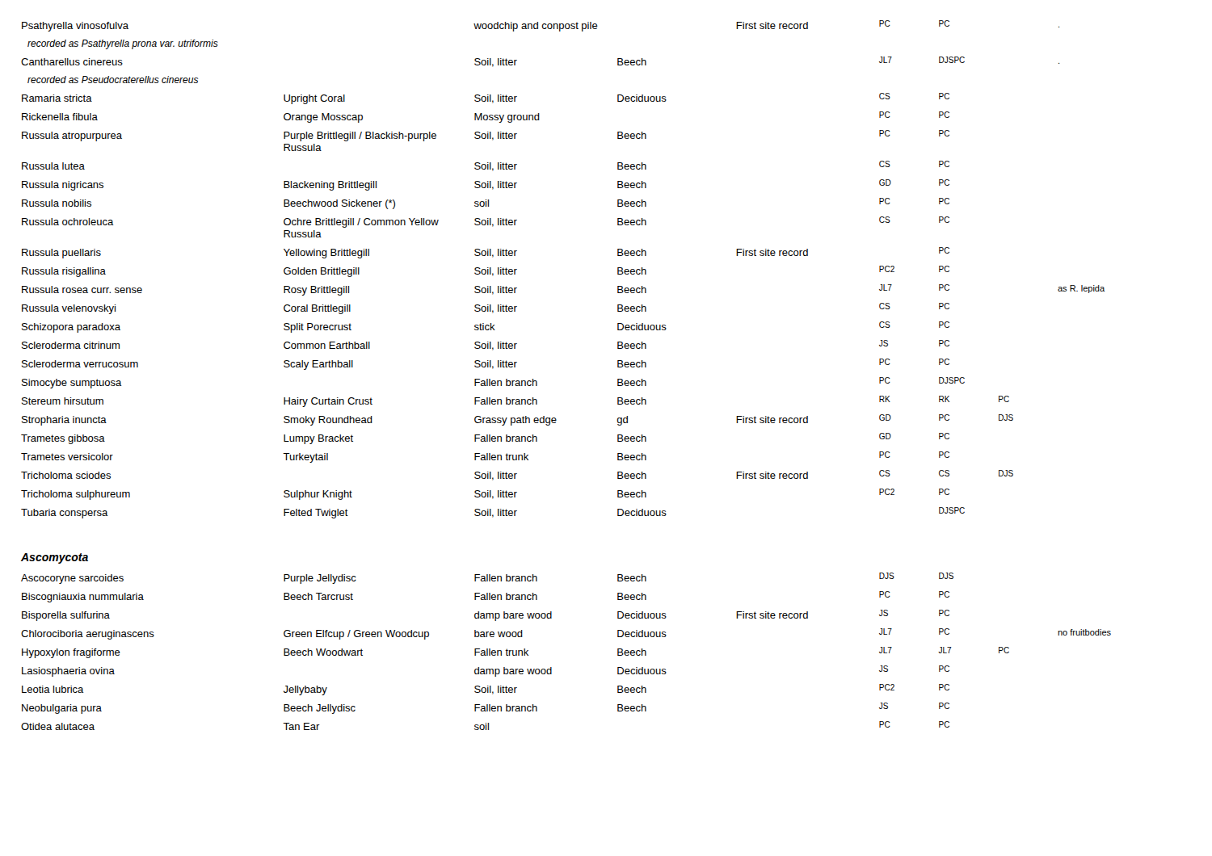| Psathyrella vinosofulva | | woodchip and conpost pile | | First site record | PC | PC | | . |
| recorded as Psathyrella prona var. utriformis |
| Cantharellus cinereus | | Soil, litter | Beech | | JL7 | DJSPC | | . |
| recorded as Pseudocraterellus cinereus |
| Ramaria stricta | Upright Coral | Soil, litter | Deciduous | | CS | PC | | |
| Rickenella fibula | Orange Mosscap | Mossy ground | | | PC | PC | | |
| Russula atropurpurea | Purple Brittlegill / Blackish-purple Russula | Soil, litter | Beech | | PC | PC | | |
| Russula lutea | | Soil, litter | Beech | | CS | PC | | |
| Russula nigricans | Blackening Brittlegill | Soil, litter | Beech | | GD | PC | | |
| Russula nobilis | Beechwood Sickener (*) | soil | Beech | | PC | PC | | |
| Russula ochroleuca | Ochre Brittlegill / Common Yellow Russula | Soil, litter | Beech | | CS | PC | | |
| Russula puellaris | Yellowing Brittlegill | Soil, litter | Beech | First site record | | PC | | |
| Russula risigallina | Golden Brittlegill | Soil, litter | Beech | | PC2 | PC | | |
| Russula rosea curr. sense | Rosy Brittlegill | Soil, litter | Beech | | JL7 | PC | | as R. lepida |
| Russula velenovskyi | Coral Brittlegill | Soil, litter | Beech | | CS | PC | | |
| Schizopora paradoxa | Split Porecrust | stick | Deciduous | | CS | PC | | |
| Scleroderma citrinum | Common Earthball | Soil, litter | Beech | | JS | PC | | |
| Scleroderma verrucosum | Scaly Earthball | Soil, litter | Beech | | PC | PC | | |
| Simocybe sumptuosa | | Fallen branch | Beech | | PC | DJSPC | | |
| Stereum hirsutum | Hairy Curtain Crust | Fallen branch | Beech | | RK | RK | PC | |
| Stropharia inuncta | Smoky Roundhead | Grassy path edge | gd | First site record | GD | PC | DJS | |
| Trametes gibbosa | Lumpy Bracket | Fallen branch | Beech | | GD | PC | | |
| Trametes versicolor | Turkeytail | Fallen trunk | Beech | | PC | PC | | |
| Tricholoma sciodes | | Soil, litter | Beech | First site record | CS | CS | DJS | |
| Tricholoma sulphureum | Sulphur Knight | Soil, litter | Beech | | PC2 | PC | | |
| Tubaria conspersa | Felted Twiglet | Soil, litter | Deciduous | | | DJSPC | | |
| Ascomycota |
| Ascocoryne sarcoides | Purple Jellydisc | Fallen branch | Beech | | DJS | DJS | | |
| Biscogniauxia nummularia | Beech Tarcrust | Fallen branch | Beech | | PC | PC | | |
| Bisporella sulfurina | | damp bare wood | Deciduous | First site record | JS | PC | | |
| Chlorociboria aeruginascens | Green Elfcup / Green Woodcup | bare wood | Deciduous | | JL7 | PC | | no fruitbodies |
| Hypoxylon fragiforme | Beech Woodwart | Fallen trunk | Beech | | JL7 | JL7 | PC | |
| Lasiosphaeria ovina | | damp bare wood | Deciduous | | JS | PC | | |
| Leotia lubrica | Jellybaby | Soil, litter | Beech | | PC2 | PC | | |
| Neobulgaria pura | Beech Jellydisc | Fallen branch | Beech | | JS | PC | | |
| Otidea alutacea | Tan Ear | soil | | | PC | PC | | |